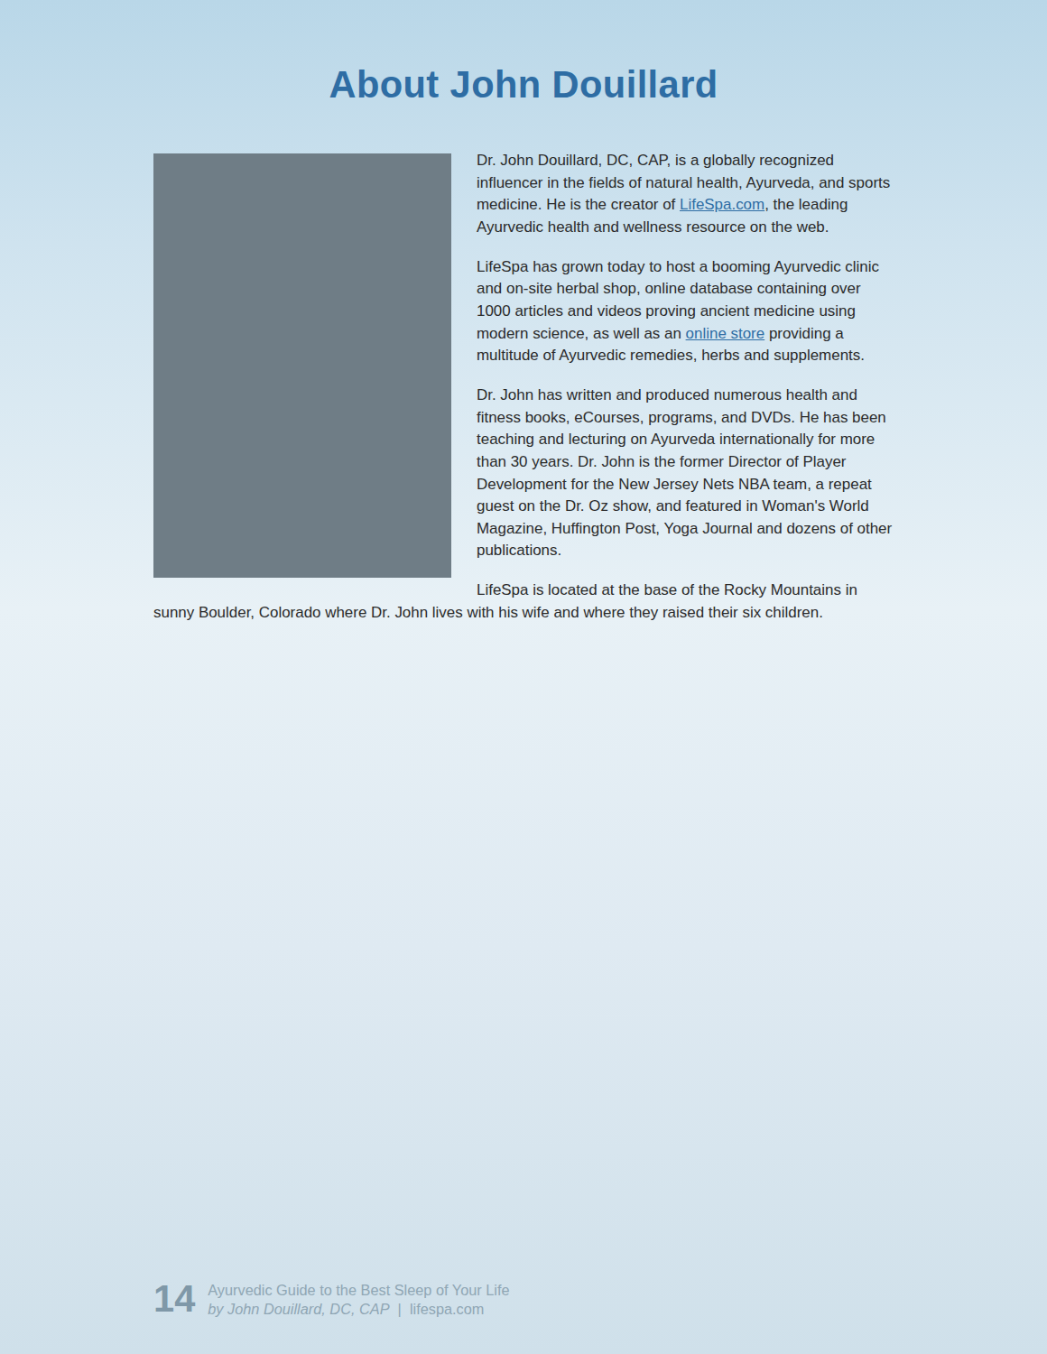About John Douillard
Dr. John Douillard, DC, CAP, is a globally recognized influencer in the fields of natural health, Ayurveda, and sports medicine. He is the creator of LifeSpa.com, the leading Ayurvedic health and wellness resource on the web.
LifeSpa has grown today to host a booming Ayurvedic clinic and on-site herbal shop, online database containing over 1000 articles and videos proving ancient medicine using modern science, as well as an online store providing a multitude of Ayurvedic remedies, herbs and supplements.
Dr. John has written and produced numerous health and fitness books, eCourses, programs, and DVDs. He has been teaching and lecturing on Ayurveda internationally for more than 30 years. Dr. John is the former Director of Player Development for the New Jersey Nets NBA team, a repeat guest on the Dr. Oz show, and featured in Woman's World Magazine, Huffington Post, Yoga Journal and dozens of other publications.
LifeSpa is located at the base of the Rocky Mountains in sunny Boulder, Colorado where Dr. John lives with his wife and where they raised their six children.
14
Ayurvedic Guide to the Best Sleep of Your Life
by John Douillard, DC, CAP | lifespa.com